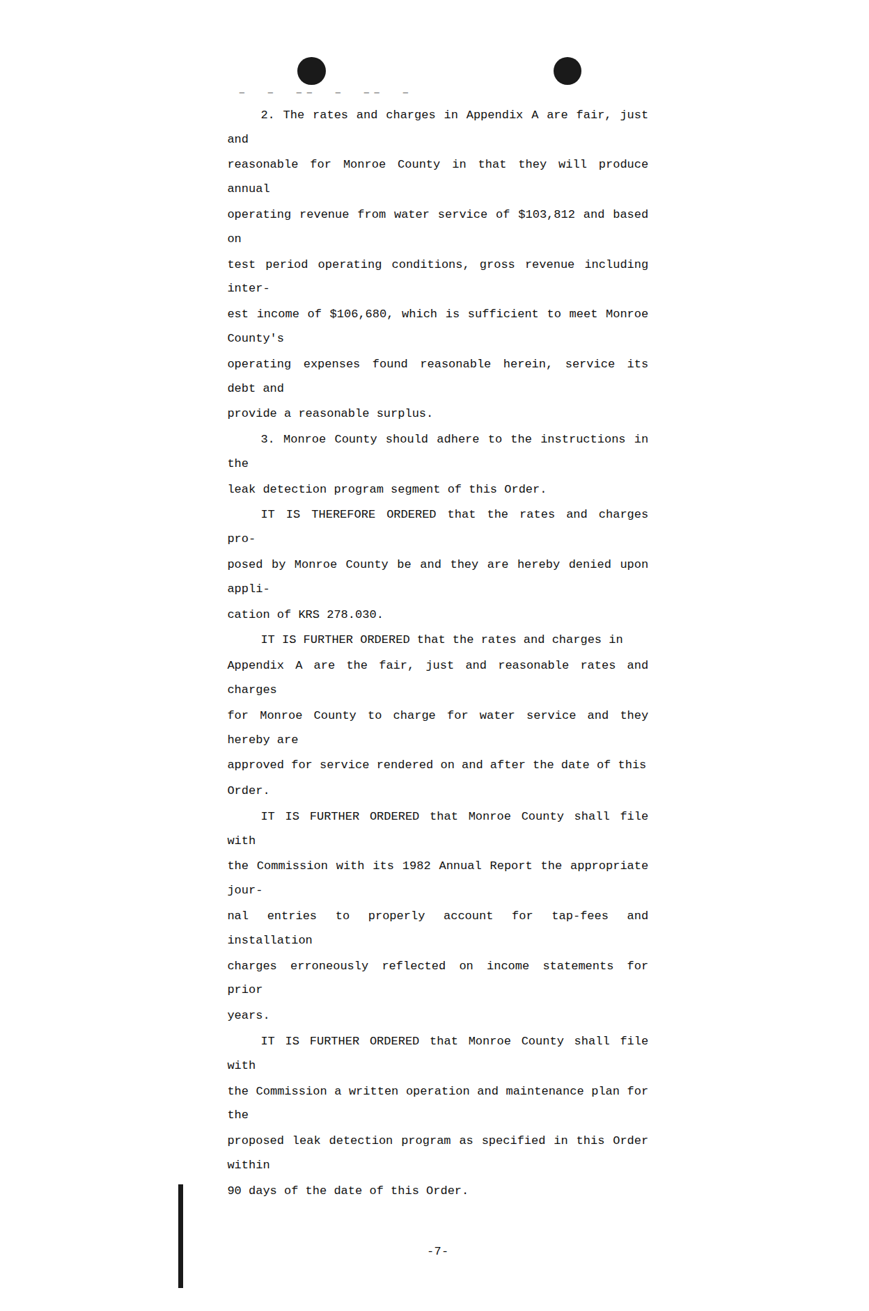——— ——— ——
2. The rates and charges in Appendix A are fair, just and
reasonable for Monroe County in that they will produce annual
operating revenue from water service of $103,812 and based on
test period operating conditions, gross revenue including inter-
est income of $106,680, which is sufficient to meet Monroe County's
operating expenses found reasonable herein, service its debt and
provide a reasonable surplus.
3. Monroe County should adhere to the instructions in the
leak detection program segment of this Order.
IT IS THEREFORE ORDERED that the rates and charges pro-
posed by Monroe County be and they are hereby denied upon appli-
cation of KRS 278.030.
IT IS FURTHER ORDERED that the rates and charges in
Appendix A are the fair, just and reasonable rates and charges
for Monroe County to charge for water service and they hereby are
approved for service rendered on and after the date of this
Order.
IT IS FURTHER ORDERED that Monroe County shall file with
the Commission with its 1982 Annual Report the appropriate jour-
nal entries to properly account for tap-fees and installation
charges erroneously reflected on income statements for prior
years.
IT IS FURTHER ORDERED that Monroe County shall file with
the Commission a written operation and maintenance plan for the
proposed leak detection program as specified in this Order within
90 days of the date of this Order.
-7-